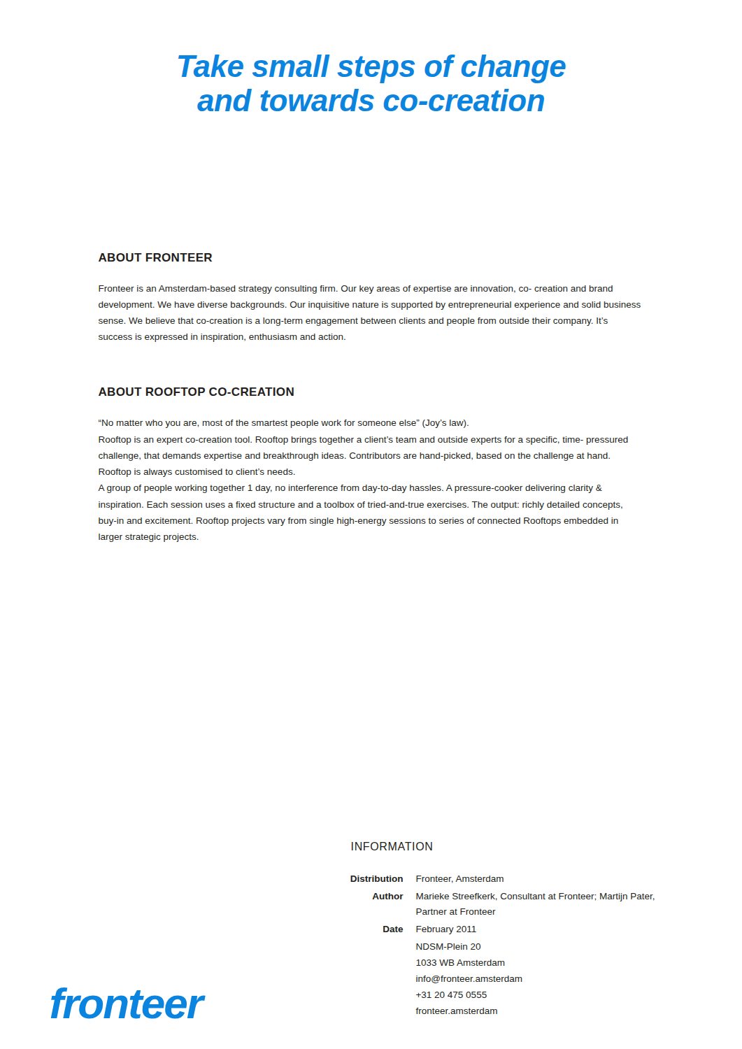Take small steps of change
and towards co-creation
About Fronteer
Fronteer is an Amsterdam-based strategy consulting firm. Our key areas of expertise are innovation, co- creation and brand development. We have diverse backgrounds. Our inquisitive nature is supported by entrepreneurial experience and solid business sense. We believe that co-creation is a long-term engagement between clients and people from outside their company. It’s success is expressed in inspiration, enthusiasm and action.
About Rooftop Co-Creation
“No matter who you are, most of the smartest people work for someone else” (Joy’s law).
Rooftop is an expert co-creation tool. Rooftop brings together a client’s team and outside experts for a specific, time- pressured challenge, that demands expertise and breakthrough ideas. Contributors are hand-picked, based on the challenge at hand. Rooftop is always customised to client’s needs.
A group of people working together 1 day, no interference from day-to-day hassles. A pressure-cooker delivering clarity & inspiration. Each session uses a fixed structure and a toolbox of tried-and-true exercises. The output: richly detailed concepts, buy-in and excitement. Rooftop projects vary from single high-energy sessions to series of connected Rooftops embedded in larger strategic projects.
Information
fronteer
| Distribution | Fronteer, Amsterdam |
| Author | Marieke Streefkerk, Consultant at Fronteer; Martijn Pater, Partner at Fronteer |
| Date | February 2011 |
| | NDSM-Plein 20 1033 WB Amsterdam info@fronteer.amsterdam +31 20 475 0555 fronteer.amsterdam |